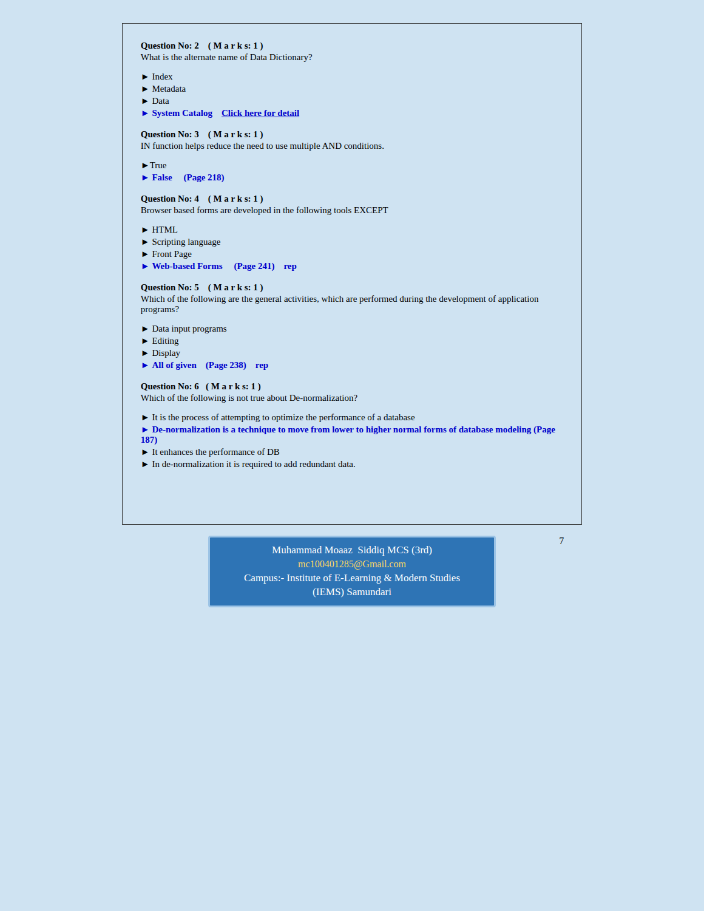Question No: 2 ( M a r k s: 1 )
What is the alternate name of Data Dictionary?
► Index
► Metadata
► Data
► System Catalog Click here for detail
Question No: 3 ( M a r k s: 1 )
IN function helps reduce the need to use multiple AND conditions.
►True
► False (Page 218)
Question No: 4 ( M a r k s: 1 )
Browser based forms are developed in the following tools EXCEPT
► HTML
► Scripting language
► Front Page
► Web-based Forms (Page 241) rep
Question No: 5 ( M a r k s: 1 )
Which of the following are the general activities, which are performed during the development of application programs?
► Data input programs
► Editing
► Display
► All of given (Page 238) rep
Question No: 6 ( M a r k s: 1 )
Which of the following is not true about De-normalization?
► It is the process of attempting to optimize the performance of a database
► De-normalization is a technique to move from lower to higher normal forms of database modeling (Page 187)
► It enhances the performance of DB
► In de-normalization it is required to add redundant data.
7
Muhammad Moaaz Siddiq MCS (3rd)
mc100401285@Gmail.com
Campus:- Institute of E-Learning & Modern Studies
(IEMS) Samundari